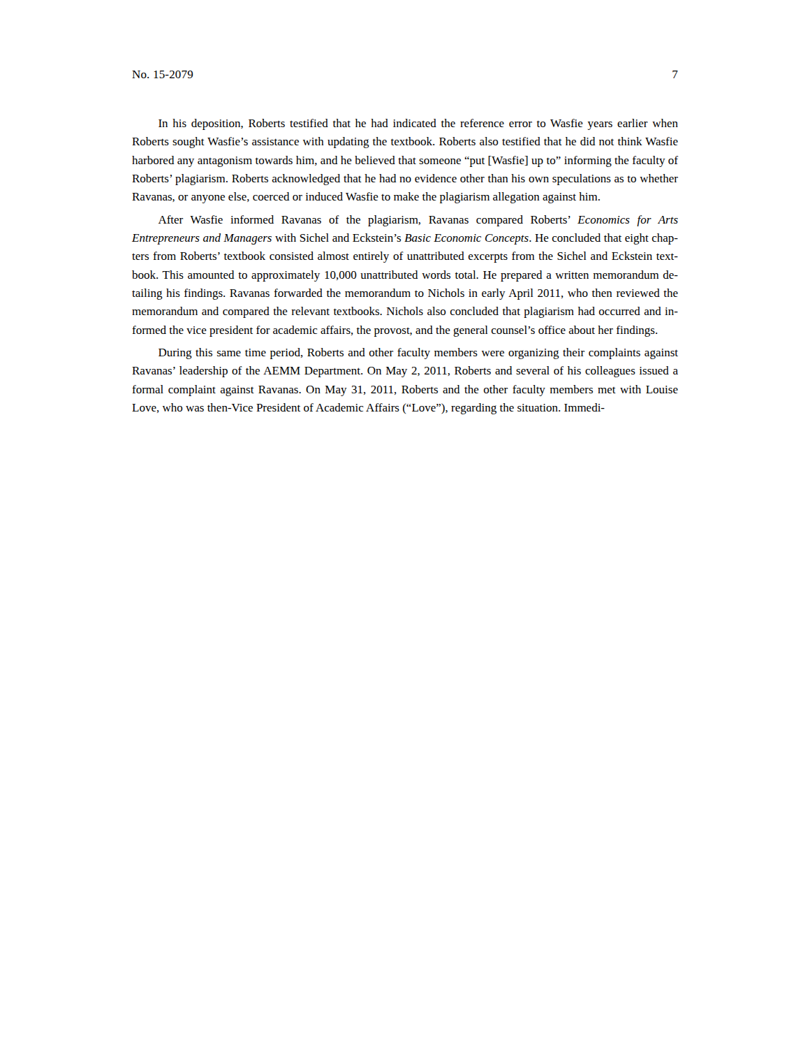No. 15-2079 7
In his deposition, Roberts testified that he had indicated the reference error to Wasfie years earlier when Roberts sought Wasfie’s assistance with updating the textbook. Roberts also testified that he did not think Wasfie harbored any antagonism towards him, and he believed that someone “put [Wasfie] up to” informing the faculty of Roberts’ plagiarism. Roberts acknowledged that he had no evidence other than his own speculations as to whether Ravanas, or anyone else, coerced or induced Wasfie to make the plagiarism allegation against him.
After Wasfie informed Ravanas of the plagiarism, Ravanas compared Roberts’ Economics for Arts Entrepreneurs and Managers with Sichel and Eckstein’s Basic Economic Concepts. He concluded that eight chapters from Roberts’ textbook consisted almost entirely of unattributed excerpts from the Sichel and Eckstein textbook. This amounted to approximately 10,000 unattributed words total. He prepared a written memorandum detailing his findings. Ravanas forwarded the memorandum to Nichols in early April 2011, who then reviewed the memorandum and compared the relevant textbooks. Nichols also concluded that plagiarism had occurred and informed the vice president for academic affairs, the provost, and the general counsel’s office about her findings.
During this same time period, Roberts and other faculty members were organizing their complaints against Ravanas’ leadership of the AEMM Department. On May 2, 2011, Roberts and several of his colleagues issued a formal complaint against Ravanas. On May 31, 2011, Roberts and the other faculty members met with Louise Love, who was then-Vice President of Academic Affairs (“Love”), regarding the situation. Immedi-